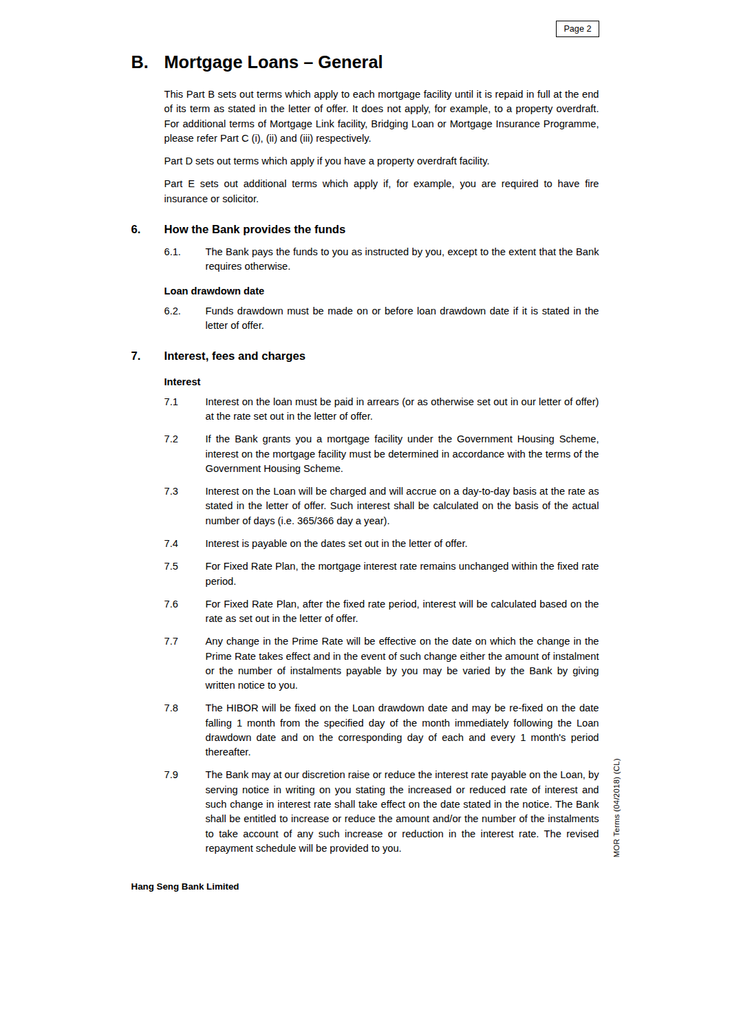Page 2
B. Mortgage Loans – General
This Part B sets out terms which apply to each mortgage facility until it is repaid in full at the end of its term as stated in the letter of offer. It does not apply, for example, to a property overdraft. For additional terms of Mortgage Link facility, Bridging Loan or Mortgage Insurance Programme, please refer Part C (i), (ii) and (iii) respectively.
Part D sets out terms which apply if you have a property overdraft facility.
Part E sets out additional terms which apply if, for example, you are required to have fire insurance or solicitor.
6. How the Bank provides the funds
6.1.
The Bank pays the funds to you as instructed by you, except to the extent that the Bank requires otherwise.
Loan drawdown date
6.2.
Funds drawdown must be made on or before loan drawdown date if it is stated in the letter of offer.
7. Interest, fees and charges
Interest
7.1
Interest on the loan must be paid in arrears (or as otherwise set out in our letter of offer) at the rate set out in the letter of offer.
7.2
If the Bank grants you a mortgage facility under the Government Housing Scheme, interest on the mortgage facility must be determined in accordance with the terms of the Government Housing Scheme.
7.3
Interest on the Loan will be charged and will accrue on a day-to-day basis at the rate as stated in the letter of offer. Such interest shall be calculated on the basis of the actual number of days (i.e. 365/366 day a year).
7.4
Interest is payable on the dates set out in the letter of offer.
7.5
For Fixed Rate Plan, the mortgage interest rate remains unchanged within the fixed rate period.
7.6
For Fixed Rate Plan, after the fixed rate period, interest will be calculated based on the rate as set out in the letter of offer.
7.7
Any change in the Prime Rate will be effective on the date on which the change in the Prime Rate takes effect and in the event of such change either the amount of instalment or the number of instalments payable by you may be varied by the Bank by giving written notice to you.
7.8
The HIBOR will be fixed on the Loan drawdown date and may be re-fixed on the date falling 1 month from the specified day of the month immediately following the Loan drawdown date and on the corresponding day of each and every 1 month's period thereafter.
7.9
The Bank may at our discretion raise or reduce the interest rate payable on the Loan, by serving notice in writing on you stating the increased or reduced rate of interest and such change in interest rate shall take effect on the date stated in the notice. The Bank shall be entitled to increase or reduce the amount and/or the number of the instalments to take account of any such increase or reduction in the interest rate. The revised repayment schedule will be provided to you.
Hang Seng Bank Limited
MOR Terms (04/2018) (CL)